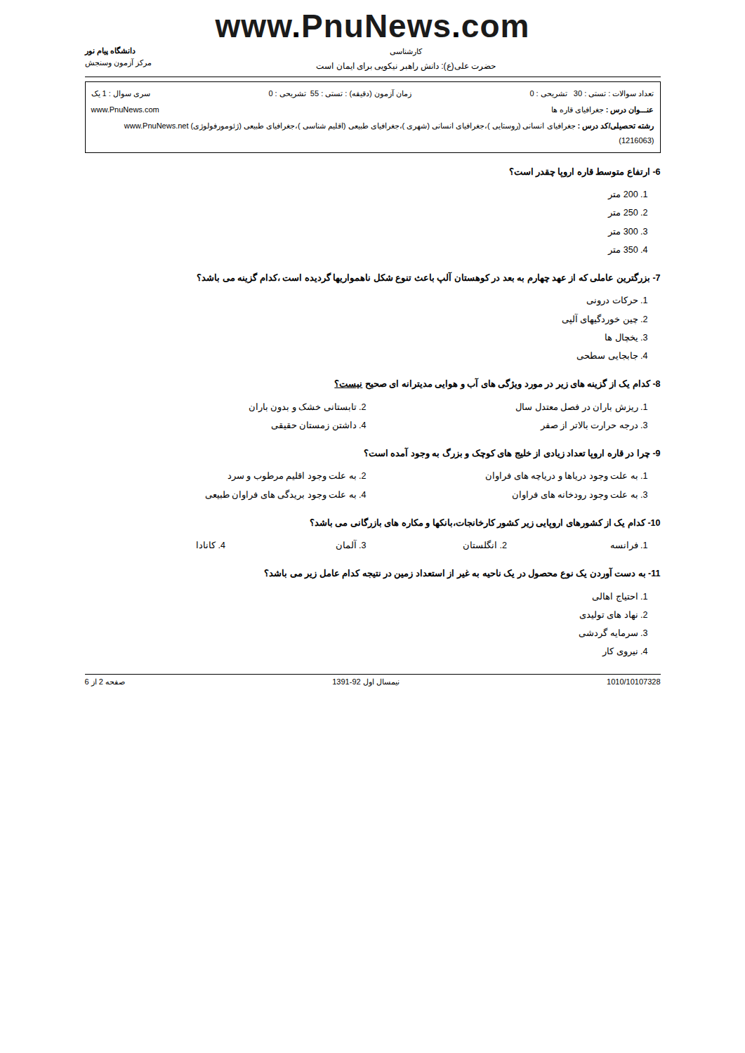www. PnuNews. com
کارشناسی
حضرت علی(ع): دانش راهبر نیکویی برای ایمان است
دانشگاه پیام نور
مرکز آزمون وسنجش
تعداد سوالات : تستی : 30 تشریحی : 0
زمان آزمون (دقیقه) : تستی : 55 تشریحی : 0
سری سوال : 1 یک
عنـــوان درس : جغرافیای قاره ها
www.PnuNews.com
رشته تحصیلی/کد درس : جغرافیای انسانی (روستایی )،جغرافیای انسانی (شهری )،جغرافیای طبیعی (اقلیم شناسی )،جغرافیای طبیعی (ژئومورفولوژی) www.PnuNews.net (1216063)
6- ارتفاع متوسط قاره اروپا چقدر است؟
1. 200 متر
2. 250 متر
3. 300 متر
4. 350 متر
7- بزرگترین عاملی که از عهد چهارم به بعد در کوهستان آلپ باعث تنوع شکل ناهمواریها گردیده است ،کدام گزینه می باشد؟
1. حرکات درونی
2. چین خوردگیهای آلپی
3. یخچال ها
4. جابجایی سطحی
8- کدام یک از گزینه های زیر در مورد ویژگی های آب و هوایی مدیترانه ای صحیح نیست؟
1. ریزش باران در فصل معتدل سال
2. تابستانی خشک و بدون باران
3. درجه حرارت بالاتر از صفر
4. داشتن زمستان حقیقی
9- چرا در قاره اروپا تعداد زیادی از خلیج های کوچک و بزرگ به وجود آمده است؟
1. به علت وجود دریاها و دریاچه های فراوان
2. به علت وجود اقلیم مرطوب و سرد
3. به علت وجود رودخانه های فراوان
4. به علت وجود بریدگی های فراوان طبیعی
10- کدام یک از کشورهای اروپایی زیر کشور کارخانجات،بانکها و مکاره های بازرگانی می باشد؟
1. فرانسه
2. انگلستان
3. آلمان
4. کانادا
11- به دست آوردن یک نوع محصول در یک ناحیه به غیر از استعداد زمین در نتیجه کدام عامل زیر می باشد؟
1. احتیاج اهالی
2. نهاد های تولیدی
3. سرمایه گردشی
4. نیروی کار
1010/10107328
نیمسال اول 92-1391
صفحه 2 از 6